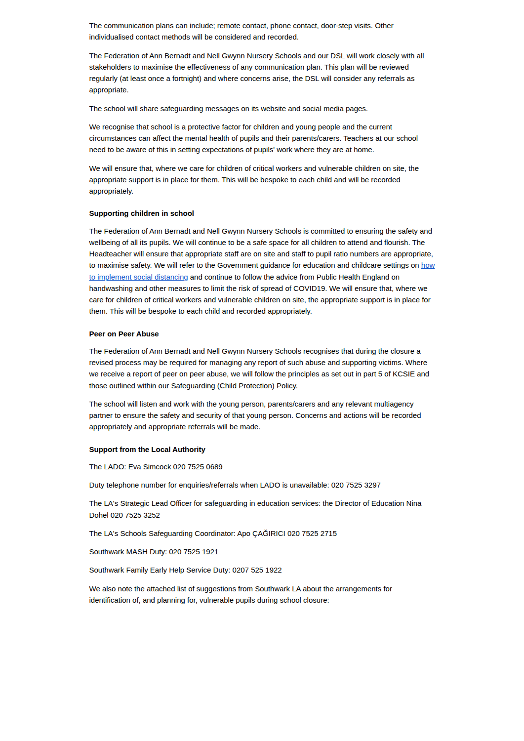The communication plans can include; remote contact, phone contact, door-step visits. Other individualised contact methods will be considered and recorded.
The Federation of Ann Bernadt and Nell Gwynn Nursery Schools and our DSL will work closely with all stakeholders to maximise the effectiveness of any communication plan. This plan will be reviewed regularly (at least once a fortnight) and where concerns arise, the DSL will consider any referrals as appropriate.
The school will share safeguarding messages on its website and social media pages.
We recognise that school is a protective factor for children and young people and the current circumstances can affect the mental health of pupils and their parents/carers. Teachers at our school need to be aware of this in setting expectations of pupils' work where they are at home.
We will ensure that, where we care for children of critical workers and vulnerable children on site, the appropriate support is in place for them. This will be bespoke to each child and will be recorded appropriately.
Supporting children in school
The Federation of Ann Bernadt and Nell Gwynn Nursery Schools is committed to ensuring the safety and wellbeing of all its pupils. We will continue to be a safe space for all children to attend and flourish. The Headteacher will ensure that appropriate staff are on site and staff to pupil ratio numbers are appropriate, to maximise safety. We will refer to the Government guidance for education and childcare settings on how to implement social distancing and continue to follow the advice from Public Health England on handwashing and other measures to limit the risk of spread of COVID19. We will ensure that, where we care for children of critical workers and vulnerable children on site, the appropriate support is in place for them. This will be bespoke to each child and recorded appropriately.
Peer on Peer Abuse
The Federation of Ann Bernadt and Nell Gwynn Nursery Schools recognises that during the closure a revised process may be required for managing any report of such abuse and supporting victims. Where we receive a report of peer on peer abuse, we will follow the principles as set out in part 5 of KCSIE and those outlined within our Safeguarding (Child Protection) Policy.
The school will listen and work with the young person, parents/carers and any relevant multiagency partner to ensure the safety and security of that young person. Concerns and actions will be recorded appropriately and appropriate referrals will be made.
Support from the Local Authority
The LADO: Eva Simcock 020 7525 0689
Duty telephone number for enquiries/referrals when LADO is unavailable: 020 7525 3297
The LA's Strategic Lead Officer for safeguarding in education services: the Director of Education Nina Dohel 020 7525 3252
The LA's Schools Safeguarding Coordinator: Apo ÇAĞIRICI 020 7525 2715
Southwark MASH Duty: 020 7525 1921
Southwark Family Early Help Service Duty: 0207 525 1922
We also note the attached list of suggestions from Southwark LA about the arrangements for identification of, and planning for, vulnerable pupils during school closure: